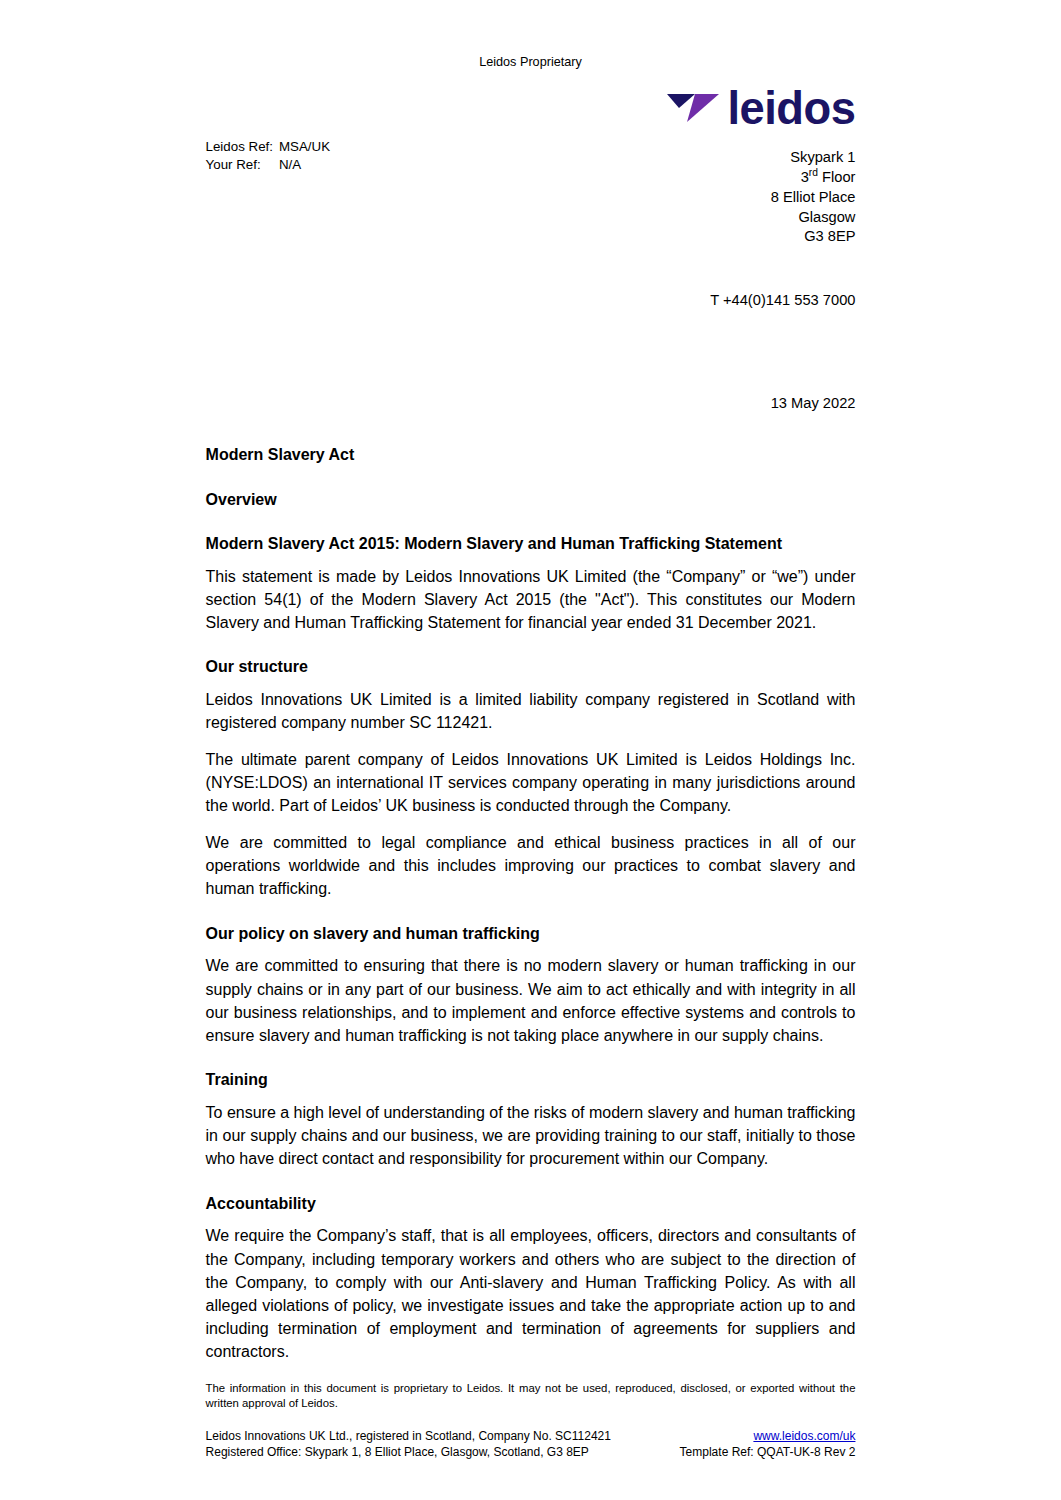Leidos Proprietary
| Leidos Ref: | MSA/UK |
| Your Ref: | N/A |
leidos
Skypark 1
3rd Floor
8 Elliot Place
Glasgow
G3 8EP
T +44(0)141 553 7000
13 May 2022
Modern Slavery Act
Overview
Modern Slavery Act 2015: Modern Slavery and Human Trafficking Statement
This statement is made by Leidos Innovations UK Limited (the “Company” or “we”) under section 54(1) of the Modern Slavery Act 2015 (the "Act"). This constitutes our Modern Slavery and Human Trafficking Statement for financial year ended 31 December 2021.
Our structure
Leidos Innovations UK Limited is a limited liability company registered in Scotland with registered company number SC 112421.
The ultimate parent company of Leidos Innovations UK Limited is Leidos Holdings Inc. (NYSE:LDOS) an international IT services company operating in many jurisdictions around the world. Part of Leidos’ UK business is conducted through the Company.
We are committed to legal compliance and ethical business practices in all of our operations worldwide and this includes improving our practices to combat slavery and human trafficking.
Our policy on slavery and human trafficking
We are committed to ensuring that there is no modern slavery or human trafficking in our supply chains or in any part of our business. We aim to act ethically and with integrity in all our business relationships, and to implement and enforce effective systems and controls to ensure slavery and human trafficking is not taking place anywhere in our supply chains.
Training
To ensure a high level of understanding of the risks of modern slavery and human trafficking in our supply chains and our business, we are providing training to our staff, initially to those who have direct contact and responsibility for procurement within our Company.
Accountability
We require the Company’s staff, that is all employees, officers, directors and consultants of the Company, including temporary workers and others who are subject to the direction of the Company, to comply with our Anti-slavery and Human Trafficking Policy. As with all alleged violations of policy, we investigate issues and take the appropriate action up to and including termination of employment and termination of agreements for suppliers and contractors.
The information in this document is proprietary to Leidos. It may not be used, reproduced, disclosed, or exported without the written approval of Leidos.
Leidos Innovations UK Ltd., registered in Scotland, Company No. SC112421
Registered Office: Skypark 1, 8 Elliot Place, Glasgow, Scotland, G3 8EP
www.leidos.com/uk
Template Ref: QQAT-UK-8 Rev 2